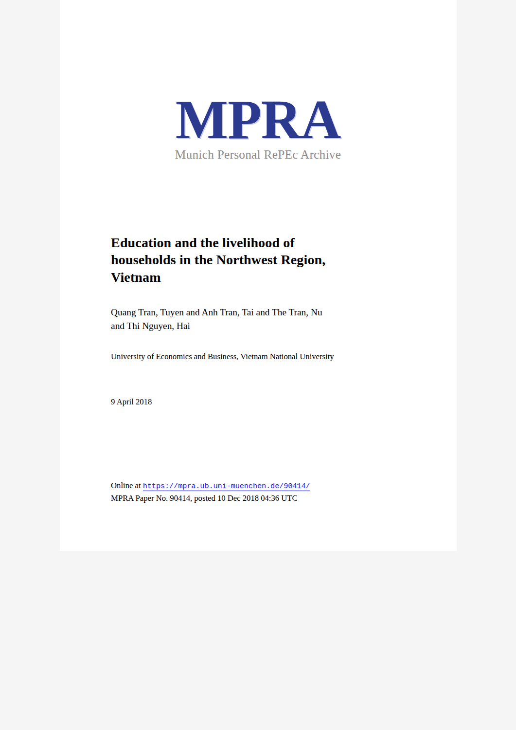MPRA
Munich Personal RePEc Archive
Education and the livelihood of
households in the Northwest Region,
Vietnam
Quang Tran, Tuyen and Anh Tran, Tai and The Tran, Nu
and Thi Nguyen, Hai
University of Economics and Business, Vietnam National University
9 April 2018
Online at https://mpra.ub.uni-muenchen.de/90414/
MPRA Paper No. 90414, posted 10 Dec 2018 04:36 UTC